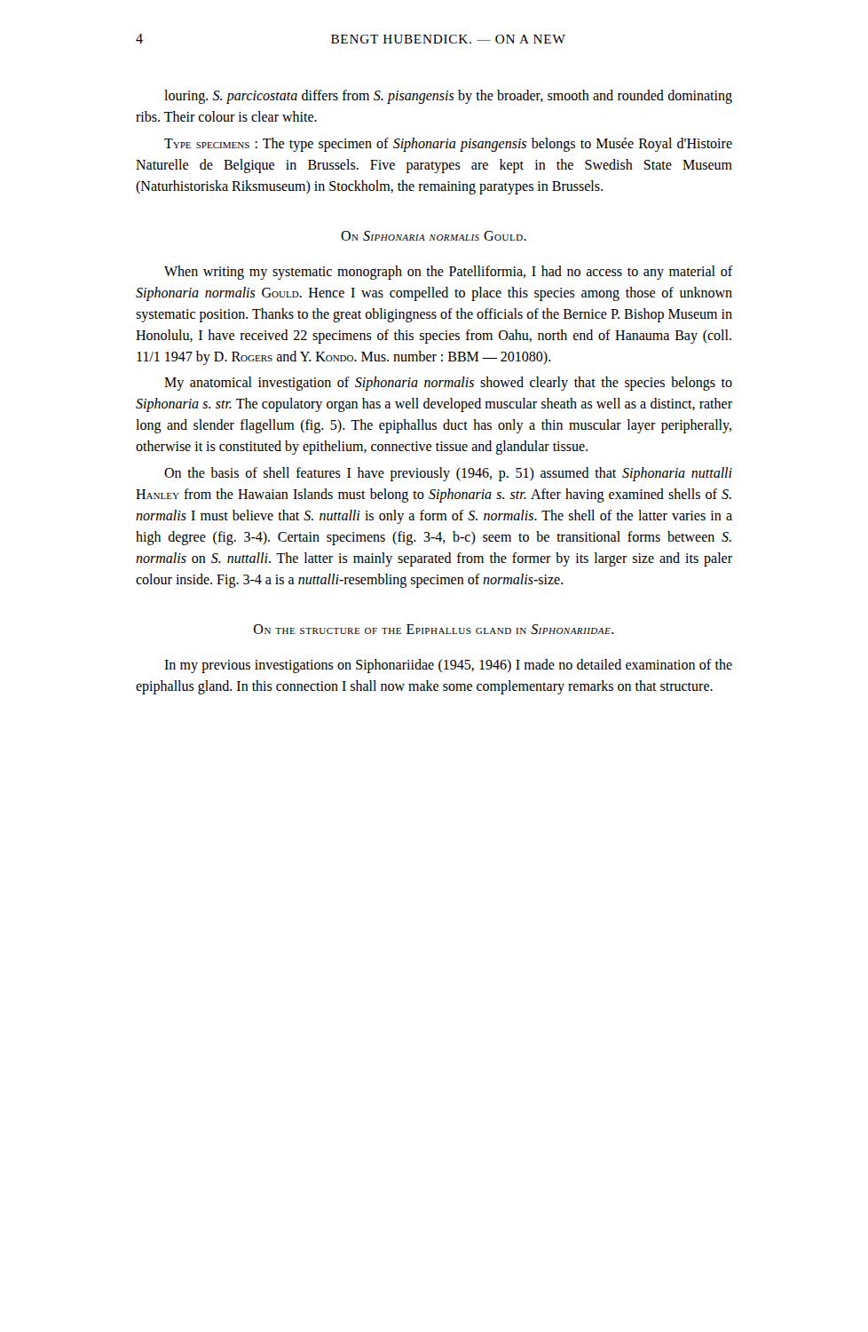4 BENGT HUBENDICK. — ON A NEW
louring. S. parcicostata differs from S. pisangensis by the broader, smooth and rounded dominating ribs. Their colour is clear white.
Type specimens : The type specimen of Siphonaria pisangensis belongs to Musée Royal d'Histoire Naturelle de Belgique in Brussels. Five paratypes are kept in the Swedish State Museum (Naturhistoriska Riksmuseum) in Stockholm, the remaining paratypes in Brussels.
On Siphonaria normalis Gould.
When writing my systematic monograph on the Patelliformia, I had no access to any material of Siphonaria normalis Gould. Hence I was compelled to place this species among those of unknown systematic position. Thanks to the great obligingness of the officials of the Bernice P. Bishop Museum in Honolulu, I have received 22 specimens of this species from Oahu, north end of Hanauma Bay (coll. 11/1 1947 by D. Rogers and Y. Kondo. Mus. number : BBM — 201080).
My anatomical investigation of Siphonaria normalis showed clearly that the species belongs to Siphonaria s. str. The copulatory organ has a well developed muscular sheath as well as a distinct, rather long and slender flagellum (fig. 5). The epiphallus duct has only a thin muscular layer peripherally, otherwise it is constituted by epithelium, connective tissue and glandular tissue.
On the basis of shell features I have previously (1946, p. 51) assumed that Siphonaria nuttalli Hanley from the Hawaian Islands must belong to Siphonaria s. str. After having examined shells of S. normalis I must believe that S. nuttalli is only a form of S. normalis. The shell of the latter varies in a high degree (fig. 3-4). Certain specimens (fig. 3-4, b-c) seem to be transitional forms between S. normalis on S. nuttalli. The latter is mainly separated from the former by its larger size and its paler colour inside. Fig. 3-4 a is a nuttalli-resembling specimen of normalis-size.
On the structure of the Epiphallus gland in Siphonariidae.
In my previous investigations on Siphonariidae (1945, 1946) I made no detailed examination of the epiphallus gland. In this connection I shall now make some complementary remarks on that structure.